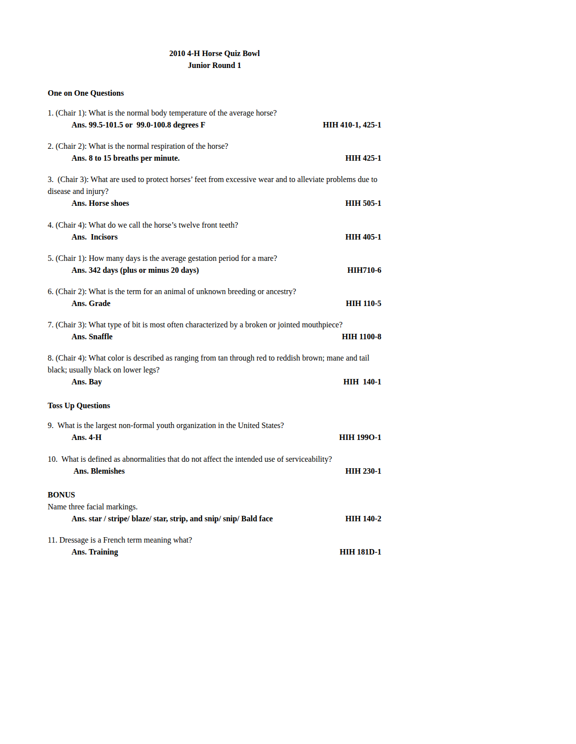2010 4-H Horse Quiz Bowl
Junior Round 1
One on One Questions
1. (Chair 1): What is the normal body temperature of the average horse?
Ans. 99.5-101.5 or 99.0-100.8 degrees F HIH 410-1, 425-1
2. (Chair 2): What is the normal respiration of the horse?
Ans. 8 to 15 breaths per minute. HIH 425-1
3. (Chair 3): What are used to protect horses’ feet from excessive wear and to alleviate problems due to disease and injury?
Ans. Horse shoes HIH 505-1
4. (Chair 4): What do we call the horse’s twelve front teeth?
Ans. Incisors HIH 405-1
5. (Chair 1): How many days is the average gestation period for a mare?
Ans. 342 days (plus or minus 20 days) HIH710-6
6. (Chair 2): What is the term for an animal of unknown breeding or ancestry?
Ans. Grade HIH 110-5
7. (Chair 3): What type of bit is most often characterized by a broken or jointed mouthpiece?
Ans. Snaffle HIH 1100-8
8. (Chair 4): What color is described as ranging from tan through red to reddish brown; mane and tail black; usually black on lower legs?
Ans. Bay HIH 140-1
Toss Up Questions
9. What is the largest non-formal youth organization in the United States?
Ans. 4-H HIH 199O-1
10. What is defined as abnormalities that do not affect the intended use of serviceability?
Ans. Blemishes HIH 230-1
BONUS
Name three facial markings.
Ans. star / stripe/ blaze/ star, strip, and snip/ snip/ Bald face HIH 140-2
11. Dressage is a French term meaning what?
Ans. Training HIH 181D-1